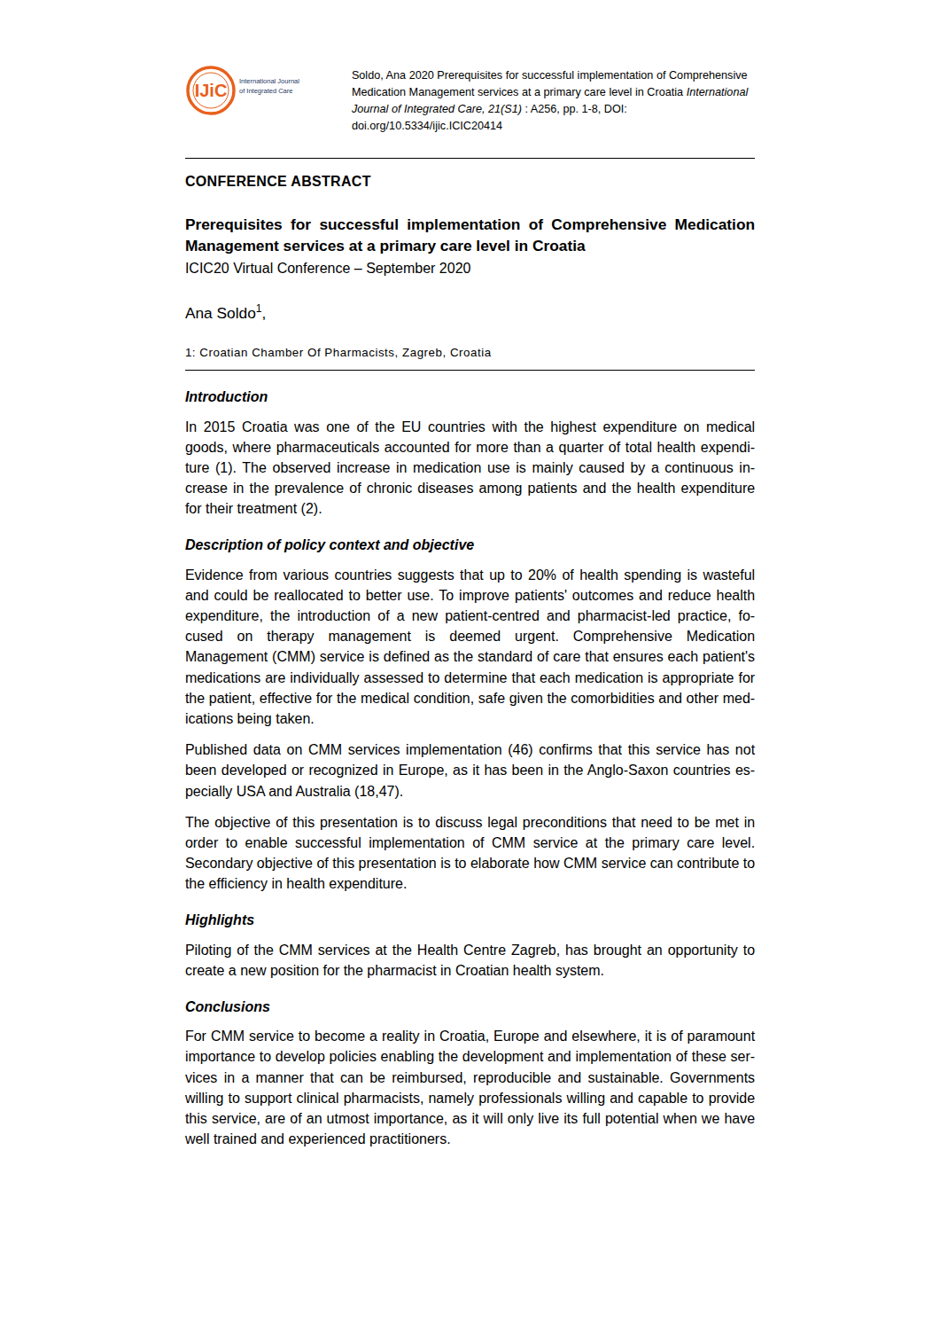IJiC International Journal of Integrated Care
Soldo, Ana 2020 Prerequisites for successful implementation of Comprehensive Medication Management services at a primary care level in Croatia International Journal of Integrated Care, 21(S1) : A256, pp. 1-8, DOI: doi.org/10.5334/ijic.ICIC20414
CONFERENCE ABSTRACT
Prerequisites for successful implementation of Comprehensive Medication Management services at a primary care level in Croatia
ICIC20 Virtual Conference – September 2020
Ana Soldo1,
1: Croatian Chamber Of Pharmacists, Zagreb, Croatia
Introduction
In 2015 Croatia was one of the EU countries with the highest expenditure on medical goods, where pharmaceuticals accounted for more than a quarter of total health expenditure (1). The observed increase in medication use is mainly caused by a continuous increase in the prevalence of chronic diseases among patients and the health expenditure for their treatment (2).
Description of policy context and objective
Evidence from various countries suggests that up to 20% of health spending is wasteful and could be reallocated to better use. To improve patients' outcomes and reduce health expenditure, the introduction of a new patient-centred and pharmacist-led practice, focused on therapy management is deemed urgent. Comprehensive Medication Management (CMM) service is defined as the standard of care that ensures each patient's medications are individually assessed to determine that each medication is appropriate for the patient, effective for the medical condition, safe given the comorbidities and other medications being taken.
Published data on CMM services implementation (46) confirms that this service has not been developed or recognized in Europe, as it has been in the Anglo-Saxon countries especially USA and Australia (18,47).
The objective of this presentation is to discuss legal preconditions that need to be met in order to enable successful implementation of CMM service at the primary care level. Secondary objective of this presentation is to elaborate how CMM service can contribute to the efficiency in health expenditure.
Highlights
Piloting of the CMM services at the Health Centre Zagreb, has brought an opportunity to create a new position for the pharmacist in Croatian health system.
Conclusions
For CMM service to become a reality in Croatia, Europe and elsewhere, it is of paramount importance to develop policies enabling the development and implementation of these services in a manner that can be reimbursed, reproducible and sustainable. Governments willing to support clinical pharmacists, namely professionals willing and capable to provide this service, are of an utmost importance, as it will only live its full potential when we have well trained and experienced practitioners.